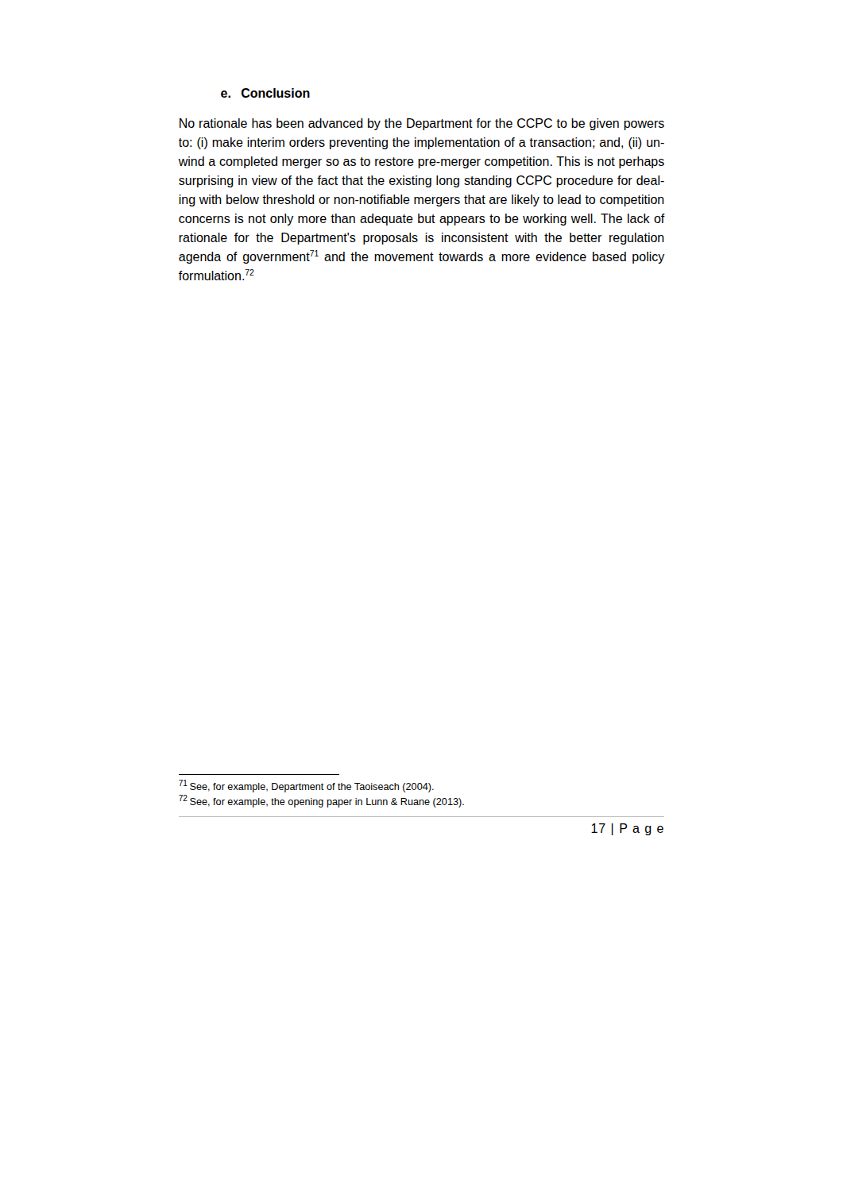e. Conclusion
No rationale has been advanced by the Department for the CCPC to be given powers to: (i) make interim orders preventing the implementation of a transaction; and, (ii) unwind a completed merger so as to restore pre-merger competition. This is not perhaps surprising in view of the fact that the existing long standing CCPC procedure for dealing with below threshold or non-notifiable mergers that are likely to lead to competition concerns is not only more than adequate but appears to be working well. The lack of rationale for the Department's proposals is inconsistent with the better regulation agenda of government71 and the movement towards a more evidence based policy formulation.72
71See, for example, Department of the Taoiseach (2004).
72See, for example, the opening paper in Lunn & Ruane (2013).
17 | P a g e